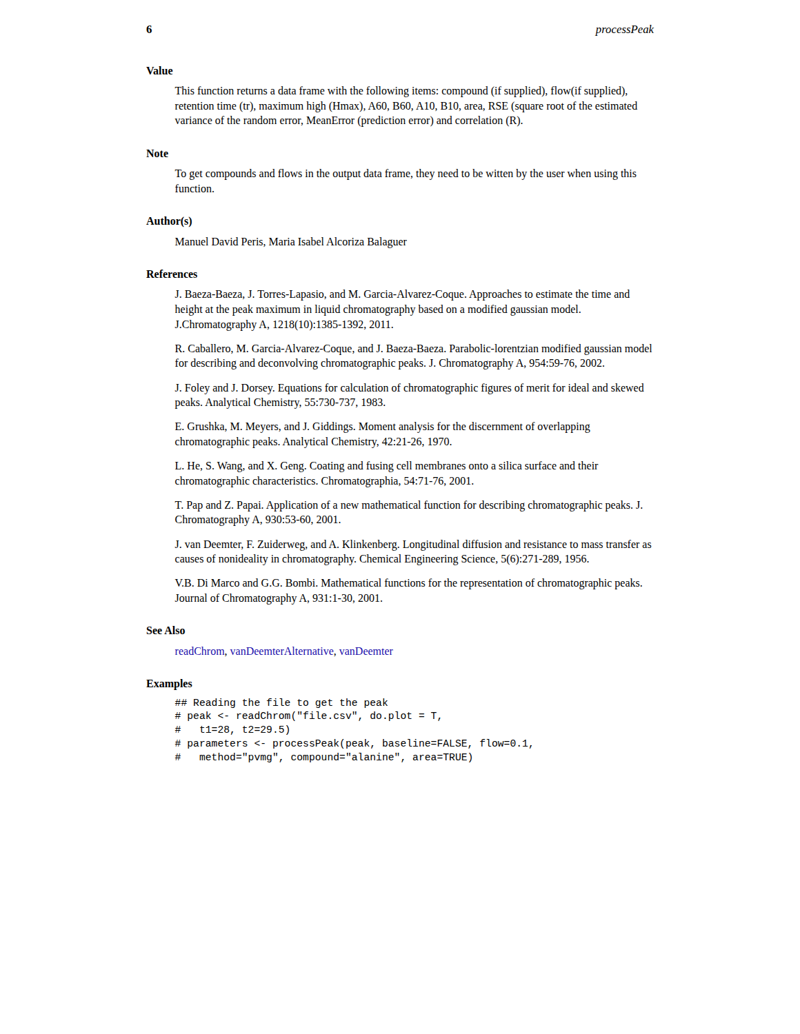6 processPeak
Value
This function returns a data frame with the following items: compound (if supplied), flow(if supplied), retention time (tr), maximum high (Hmax), A60, B60, A10, B10, area, RSE (square root of the estimated variance of the random error, MeanError (prediction error) and correlation (R).
Note
To get compounds and flows in the output data frame, they need to be witten by the user when using this function.
Author(s)
Manuel David Peris, Maria Isabel Alcoriza Balaguer
References
J. Baeza-Baeza, J. Torres-Lapasio, and M. Garcia-Alvarez-Coque. Approaches to estimate the time and height at the peak maximum in liquid chromatography based on a modified gaussian model. J.Chromatography A, 1218(10):1385-1392, 2011.
R. Caballero, M. Garcia-Alvarez-Coque, and J. Baeza-Baeza. Parabolic-lorentzian modified gaussian model for describing and deconvolving chromatographic peaks. J. Chromatography A, 954:59-76, 2002.
J. Foley and J. Dorsey. Equations for calculation of chromatographic figures of merit for ideal and skewed peaks. Analytical Chemistry, 55:730-737, 1983.
E. Grushka, M. Meyers, and J. Giddings. Moment analysis for the discernment of overlapping chromatographic peaks. Analytical Chemistry, 42:21-26, 1970.
L. He, S. Wang, and X. Geng. Coating and fusing cell membranes onto a silica surface and their chromatographic characteristics. Chromatographia, 54:71-76, 2001.
T. Pap and Z. Papai. Application of a new mathematical function for describing chromatographic peaks. J. Chromatography A, 930:53-60, 2001.
J. van Deemter, F. Zuiderweg, and A. Klinkenberg. Longitudinal diffusion and resistance to mass transfer as causes of nonideality in chromatography. Chemical Engineering Science, 5(6):271-289, 1956.
V.B. Di Marco and G.G. Bombi. Mathematical functions for the representation of chromatographic peaks. Journal of Chromatography A, 931:1-30, 2001.
See Also
readChrom, vanDeemterAlternative, vanDeemter
Examples
## Reading the file to get the peak
# peak <- readChrom("file.csv", do.plot = T,
#   t1=28, t2=29.5)
# parameters <- processPeak(peak, baseline=FALSE, flow=0.1,
#   method="pvmg", compound="alanine", area=TRUE)